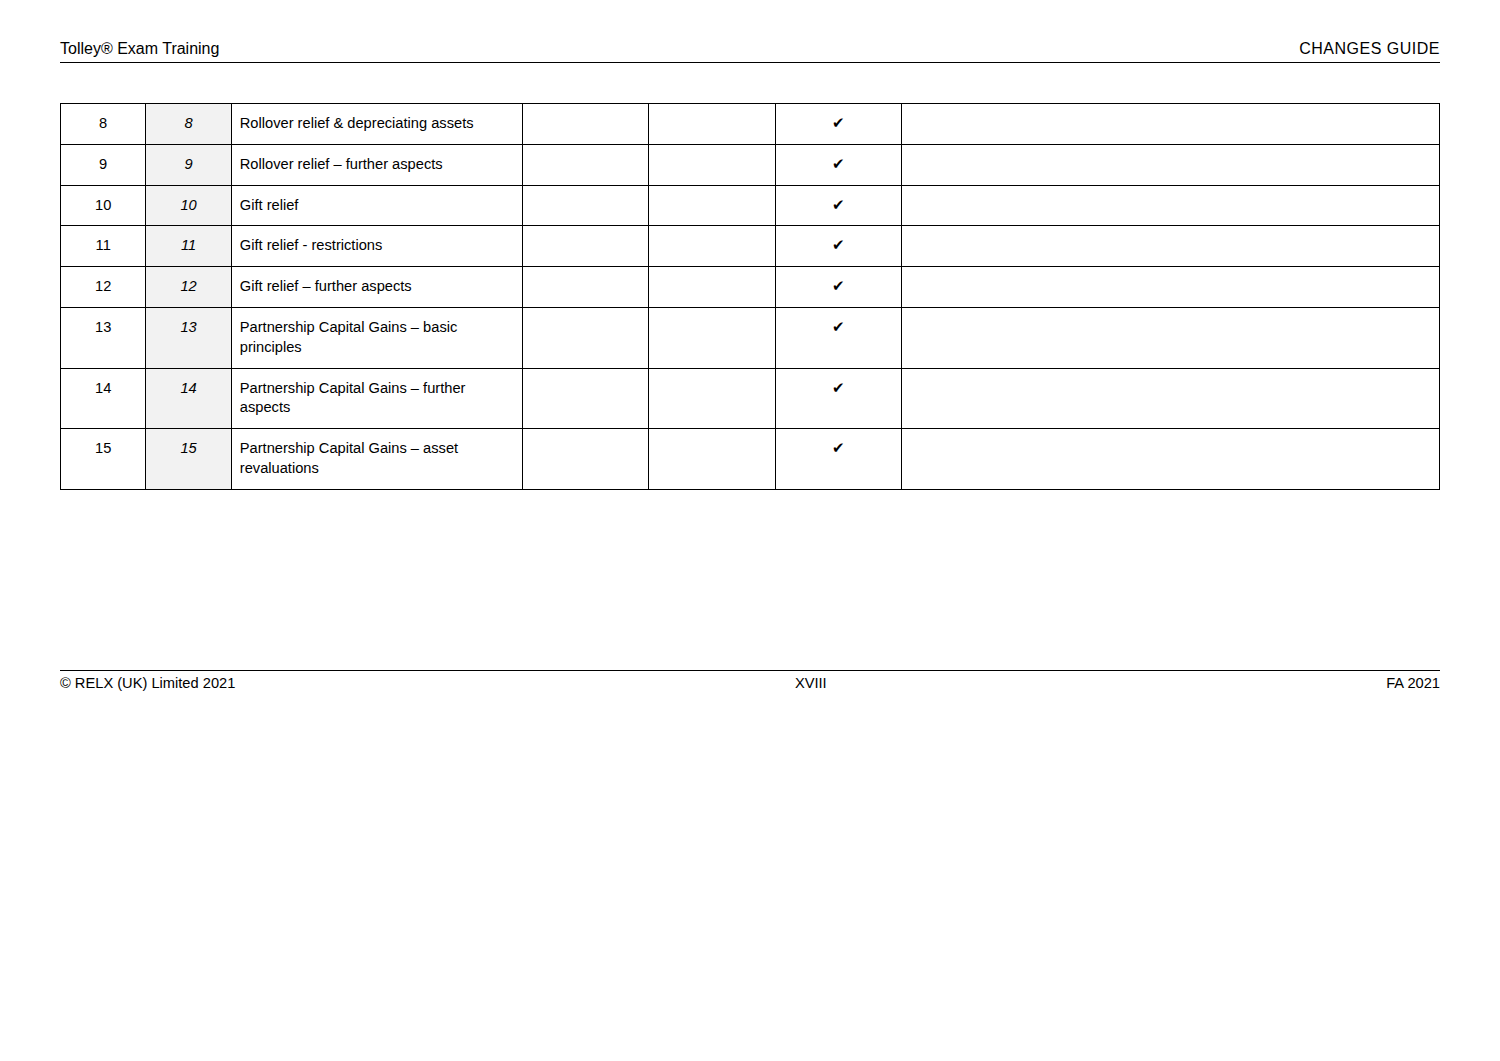Tolley® Exam Training
CHANGES GUIDE
| 8 | 8 | Rollover relief & depreciating assets | | | ✔ | |
| 9 | 9 | Rollover relief – further aspects | | | ✔ | |
| 10 | 10 | Gift relief | | | ✔ | |
| 11 | 11 | Gift relief - restrictions | | | ✔ | |
| 12 | 12 | Gift relief – further aspects | | | ✔ | |
| 13 | 13 | Partnership Capital Gains – basic principles | | | ✔ | |
| 14 | 14 | Partnership Capital Gains – further aspects | | | ✔ | |
| 15 | 15 | Partnership Capital Gains – asset revaluations | | | ✔ | |
© RELX (UK) Limited 2021
XVIII
FA 2021